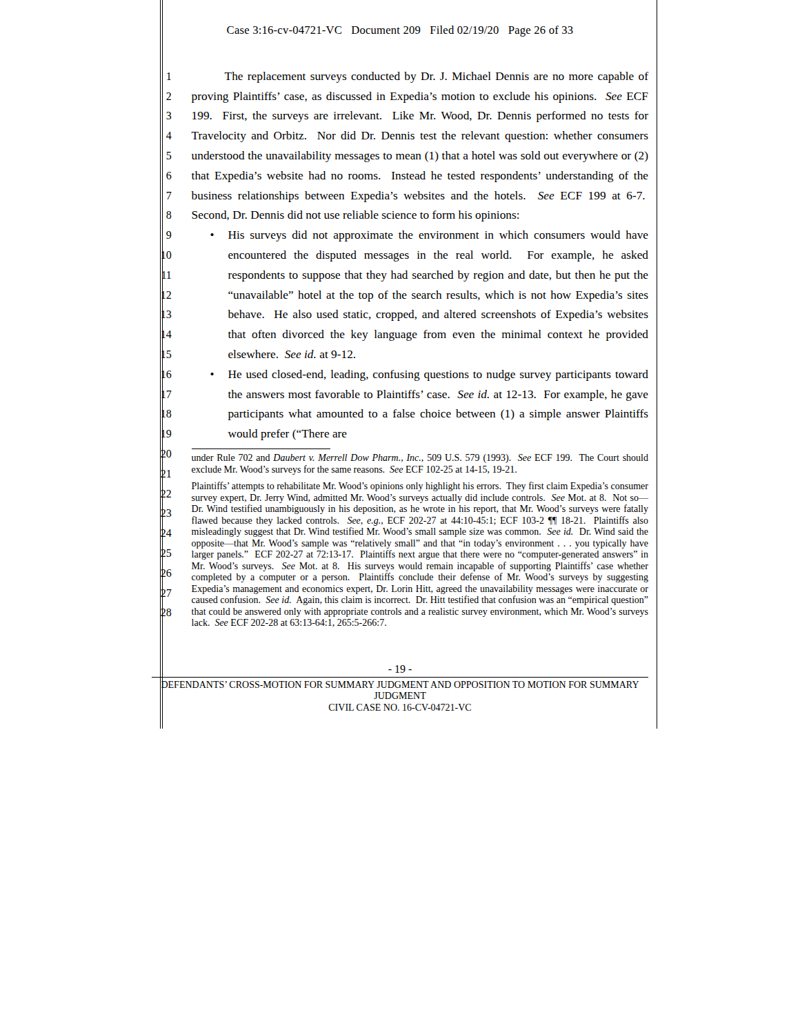Case 3:16-cv-04721-VC Document 209 Filed 02/19/20 Page 26 of 33
1
2
3
4
5
6
7
8
9
10
11
12
13
14
15
16
17
18
19
20
21
22
23
24
25
26
27
28
The replacement surveys conducted by Dr. J. Michael Dennis are no more capable of proving Plaintiffs’ case, as discussed in Expedia’s motion to exclude his opinions. See ECF 199. First, the surveys are irrelevant. Like Mr. Wood, Dr. Dennis performed no tests for Travelocity and Orbitz. Nor did Dr. Dennis test the relevant question: whether consumers understood the unavailability messages to mean (1) that a hotel was sold out everywhere or (2) that Expedia’s website had no rooms. Instead he tested respondents’ understanding of the business relationships between Expedia’s websites and the hotels. See ECF 199 at 6-7. Second, Dr. Dennis did not use reliable science to form his opinions:
His surveys did not approximate the environment in which consumers would have encountered the disputed messages in the real world. For example, he asked respondents to suppose that they had searched by region and date, but then he put the “unavailable” hotel at the top of the search results, which is not how Expedia’s sites behave. He also used static, cropped, and altered screenshots of Expedia’s websites that often divorced the key language from even the minimal context he provided elsewhere. See id. at 9-12.
He used closed-end, leading, confusing questions to nudge survey participants toward the answers most favorable to Plaintiffs’ case. See id. at 12-13. For example, he gave participants what amounted to a false choice between (1) a simple answer Plaintiffs would prefer (“There are
under Rule 702 and Daubert v. Merrell Dow Pharm., Inc., 509 U.S. 579 (1993). See ECF 199. The Court should exclude Mr. Wood’s surveys for the same reasons. See ECF 102-25 at 14-15, 19-21.
Plaintiffs’ attempts to rehabilitate Mr. Wood’s opinions only highlight his errors. They first claim Expedia’s consumer survey expert, Dr. Jerry Wind, admitted Mr. Wood’s surveys actually did include controls. See Mot. at 8. Not so—Dr. Wind testified unambiguously in his deposition, as he wrote in his report, that Mr. Wood’s surveys were fatally flawed because they lacked controls. See, e.g., ECF 202-27 at 44:10-45:1; ECF 103-2 ¶¶ 18-21. Plaintiffs also misleadingly suggest that Dr. Wind testified Mr. Wood’s small sample size was common. See id. Dr. Wind said the opposite—that Mr. Wood’s sample was “relatively small” and that “in today’s environment . . . you typically have larger panels.” ECF 202-27 at 72:13-17. Plaintiffs next argue that there were no “computer-generated answers” in Mr. Wood’s surveys. See Mot. at 8. His surveys would remain incapable of supporting Plaintiffs’ case whether completed by a computer or a person. Plaintiffs conclude their defense of Mr. Wood’s surveys by suggesting Expedia’s management and economics expert, Dr. Lorin Hitt, agreed the unavailability messages were inaccurate or caused confusion. See id. Again, this claim is incorrect. Dr. Hitt testified that confusion was an “empirical question” that could be answered only with appropriate controls and a realistic survey environment, which Mr. Wood’s surveys lack. See ECF 202-28 at 63:13-64:1, 265:5-266:7.
- 19 -
DEFENDANTS’ CROSS-MOTION FOR SUMMARY JUDGMENT AND OPPOSITION TO MOTION FOR SUMMARY JUDGMENT
CIVIL CASE NO. 16-CV-04721-VC